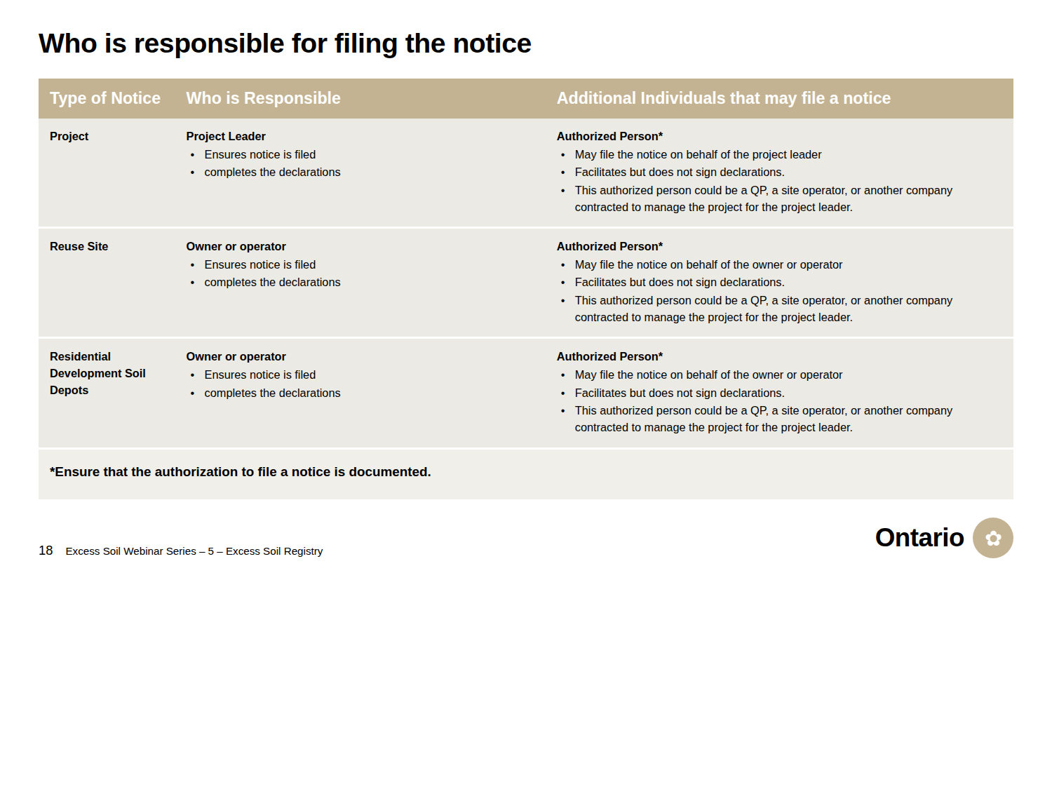Who is responsible for filing the notice
| Type of Notice | Who is Responsible | Additional Individuals that may file a notice |
| --- | --- | --- |
| Project | Project Leader Ensures notice is filed completes the declarations | Authorized Person* May file the notice on behalf of the project leader Facilitates but does not sign declarations. This authorized person could be a QP, a site operator, or another company contracted to manage the project for the project leader. |
| Reuse Site | Owner or operator Ensures notice is filed completes the declarations | Authorized Person* May file the notice on behalf of the owner or operator Facilitates but does not sign declarations. This authorized person could be a QP, a site operator, or another company contracted to manage the project for the project leader. |
| Residential Development Soil Depots | Owner or operator Ensures notice is filed completes the declarations | Authorized Person* May file the notice on behalf of the owner or operator Facilitates but does not sign declarations. This authorized person could be a QP, a site operator, or another company contracted to manage the project for the project leader. |
| *Ensure that the authorization to file a notice is documented. |
18 Excess Soil Webinar Series – 5 – Excess Soil Registry
Ontario ✿